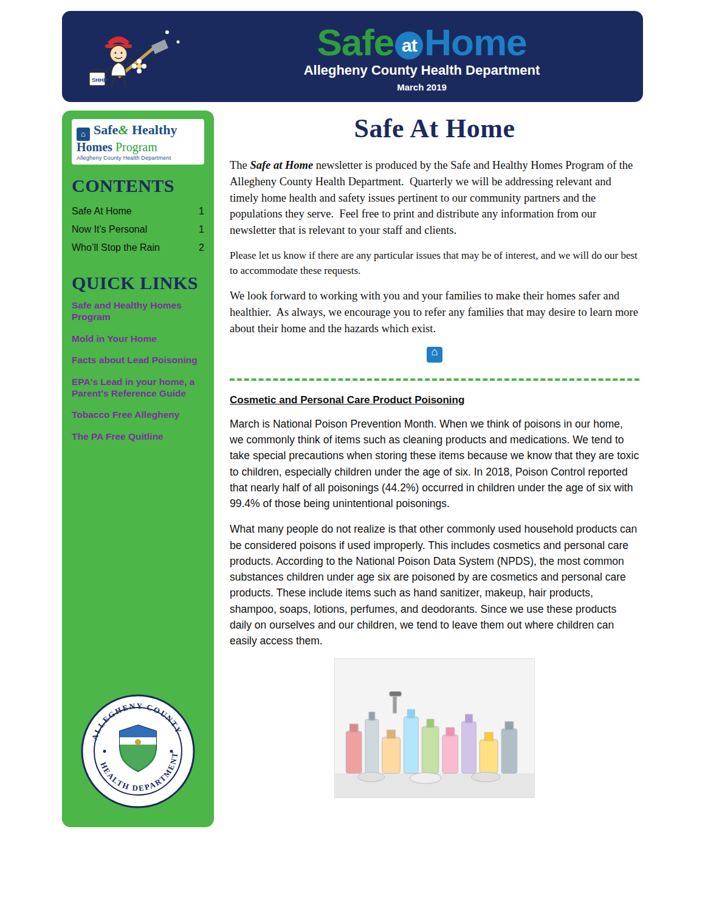SHHP
Safe at Home
Allegheny County Health Department
March 2019
⌂Safe& Healthy
Homes Program
Allegheny County Health Department
CONTENTS
Safe At Home 1
Now It’s Personal 1
Who’ll Stop the Rain 2
QUICK LINKS
Safe and Healthy Homes Program
Mold in Your Home
Facts about Lead Poisoning
EPA's Lead in your home, a Parent's Reference Guide
Tobacco Free Allegheny
The PA Free Quitline
ALLEGHENY COUNTY HEALTH DEPARTMENT
Safe At Home
The Safe at Home newsletter is produced by the Safe and Healthy Homes Program of the Allegheny County Health Department. Quarterly we will be addressing relevant and timely home health and safety issues pertinent to our community partners and the populations they serve. Feel free to print and distribute any information from our newsletter that is relevant to your staff and clients.
Please let us know if there are any particular issues that may be of interest, and we will do our best to accommodate these requests.
We look forward to working with you and your families to make their homes safer and healthier. As always, we encourage you to refer any families that may desire to learn more about their home and the hazards which exist.
Cosmetic and Personal Care Product Poisoning
March is National Poison Prevention Month. When we think of poisons in our home, we commonly think of items such as cleaning products and medications. We tend to take special precautions when storing these items because we know that they are toxic to children, especially children under the age of six. In 2018, Poison Control reported that nearly half of all poisonings (44.2%) occurred in children under the age of six with 99.4% of those being unintentional poisonings.
What many people do not realize is that other commonly used household products can be considered poisons if used improperly. This includes cosmetics and personal care products. According to the National Poison Data System (NPDS), the most common substances children under age six are poisoned by are cosmetics and personal care products. These include items such as hand sanitizer, makeup, hair products, shampoo, soaps, lotions, perfumes, and deodorants. Since we use these products daily on ourselves and our children, we tend to leave them out where children can easily access them.